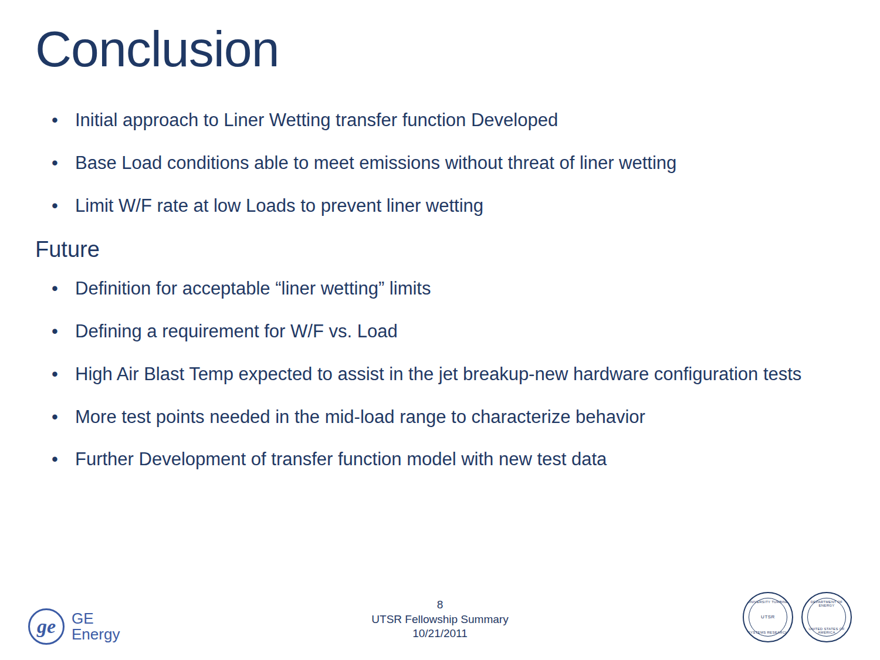Conclusion
Initial approach to Liner Wetting transfer function Developed
Base Load conditions able to meet emissions without threat of liner wetting
Limit W/F rate at low Loads to prevent liner wetting
Future
Definition for acceptable “liner wetting” limits
Defining a requirement for W/F vs. Load
High Air Blast Temp expected to assist in the jet breakup-new hardware configuration tests
More test points needed in the mid-load range to characterize behavior
Further Development of transfer function model with new test data
ge
GE
Energy
8
UTSR Fellowship Summary
10/21/2011
UNIVERSITY TURBINE
UTSR
SYSTEMS RESEARCH
DEPARTMENT OF ENERGY
UNITED STATES OF AMERICA